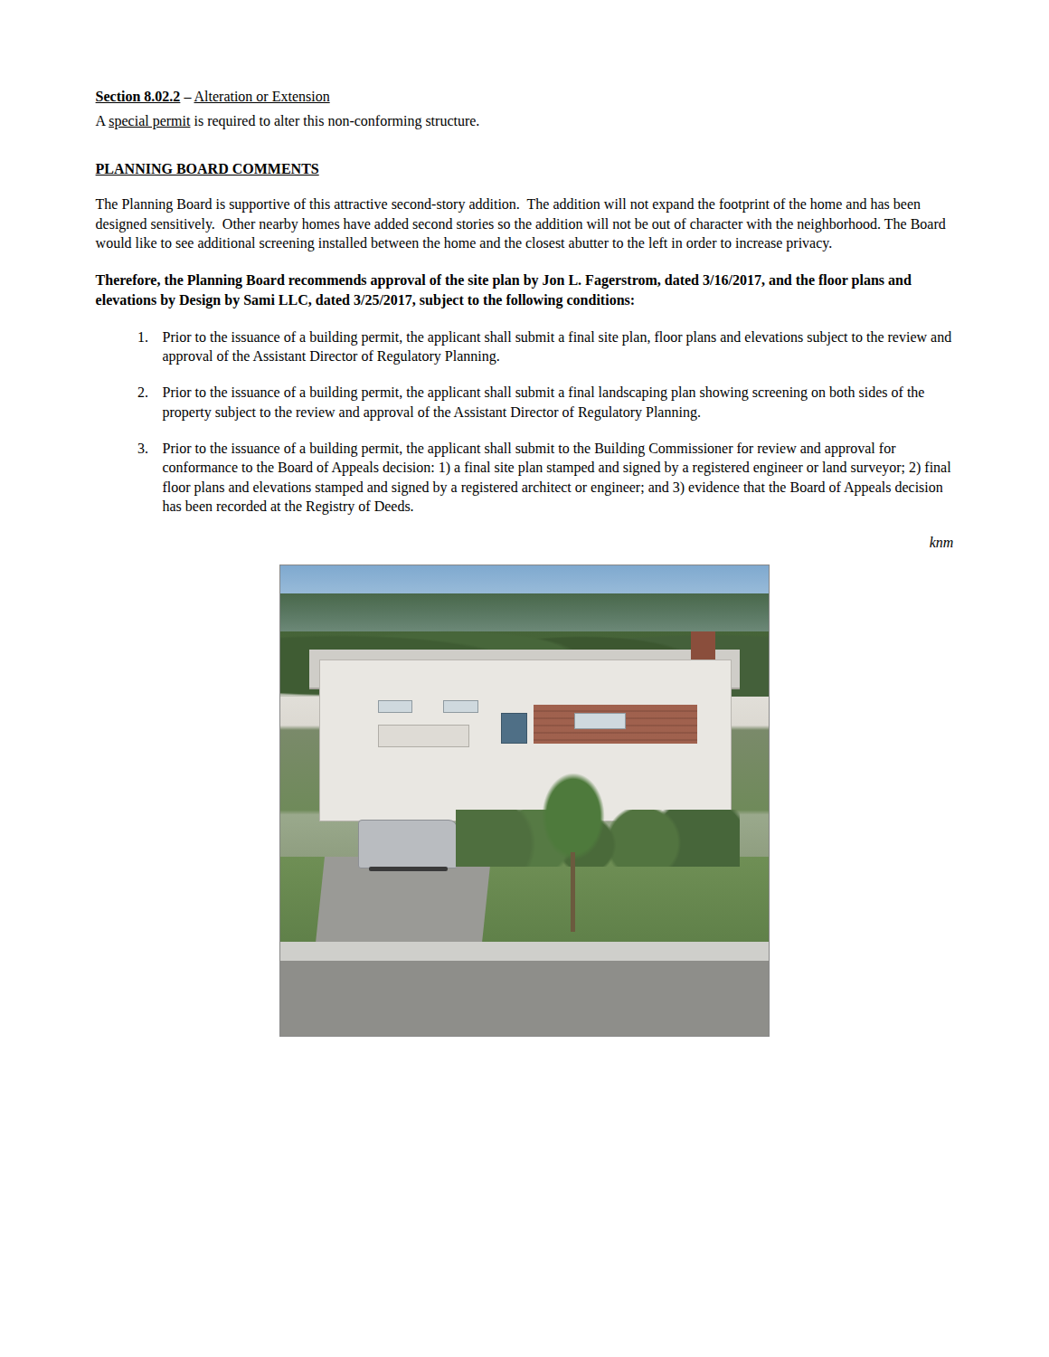Section 8.02.2 – Alteration or Extension
A special permit is required to alter this non-conforming structure.
PLANNING BOARD COMMENTS
The Planning Board is supportive of this attractive second-story addition. The addition will not expand the footprint of the home and has been designed sensitively. Other nearby homes have added second stories so the addition will not be out of character with the neighborhood. The Board would like to see additional screening installed between the home and the closest abutter to the left in order to increase privacy.
Therefore, the Planning Board recommends approval of the site plan by Jon L. Fagerstrom, dated 3/16/2017, and the floor plans and elevations by Design by Sami LLC, dated 3/25/2017, subject to the following conditions:
Prior to the issuance of a building permit, the applicant shall submit a final site plan, floor plans and elevations subject to the review and approval of the Assistant Director of Regulatory Planning.
Prior to the issuance of a building permit, the applicant shall submit a final landscaping plan showing screening on both sides of the property subject to the review and approval of the Assistant Director of Regulatory Planning.
Prior to the issuance of a building permit, the applicant shall submit to the Building Commissioner for review and approval for conformance to the Board of Appeals decision: 1) a final site plan stamped and signed by a registered engineer or land surveyor; 2) final floor plans and elevations stamped and signed by a registered architect or engineer; and 3) evidence that the Board of Appeals decision has been recorded at the Registry of Deeds.
knm